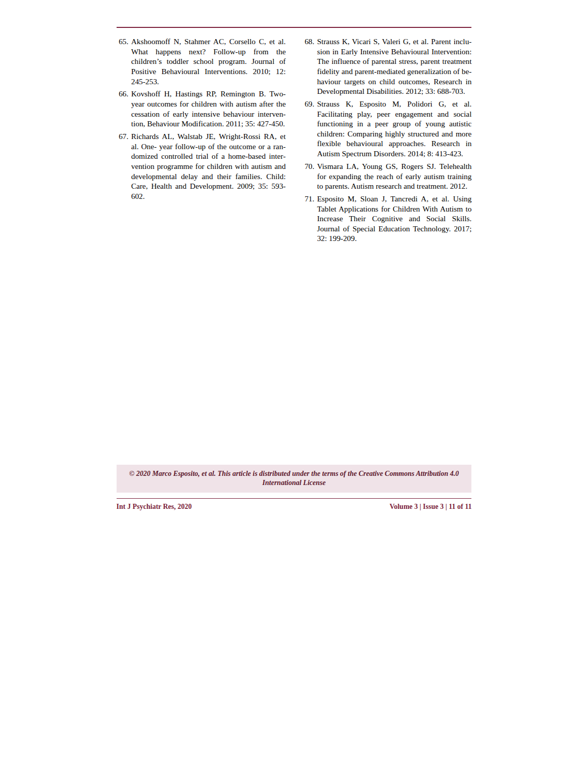65. Akshoomoff N, Stahmer AC, Corsello C, et al. What happens next? Follow-up from the children’s toddler school program. Journal of Positive Behavioural Interventions. 2010; 12: 245-253.
66. Kovshoff H, Hastings RP, Remington B. Two-year outcomes for children with autism after the cessation of early intensive behaviour intervention, Behaviour Modification. 2011; 35: 427-450.
67. Richards AL, Walstab JE, Wright-Rossi RA, et al. One- year follow-up of the outcome or a randomized controlled trial of a home-based intervention programme for children with autism and developmental delay and their families. Child: Care, Health and Development. 2009; 35: 593-602.
68. Strauss K, Vicari S, Valeri G, et al. Parent inclusion in Early Intensive Behavioural Intervention: The influence of parental stress, parent treatment fidelity and parent-mediated generalization of behaviour targets on child outcomes, Research in Developmental Disabilities. 2012; 33: 688-703.
69. Strauss K, Esposito M, Polidori G, et al. Facilitating play, peer engagement and social functioning in a peer group of young autistic children: Comparing highly structured and more flexible behavioural approaches. Research in Autism Spectrum Disorders. 2014; 8: 413-423.
70. Vismara LA, Young GS, Rogers SJ. Telehealth for expanding the reach of early autism training to parents. Autism research and treatment. 2012.
71. Esposito M, Sloan J, Tancredi A, et al. Using Tablet Applications for Children With Autism to Increase Their Cognitive and Social Skills. Journal of Special Education Technology. 2017; 32: 199-209.
© 2020 Marco Esposito, et al. This article is distributed under the terms of the Creative Commons Attribution 4.0 International License
Int J Psychiatr Res, 2020 Volume 3 | Issue 3 | 11 of 11